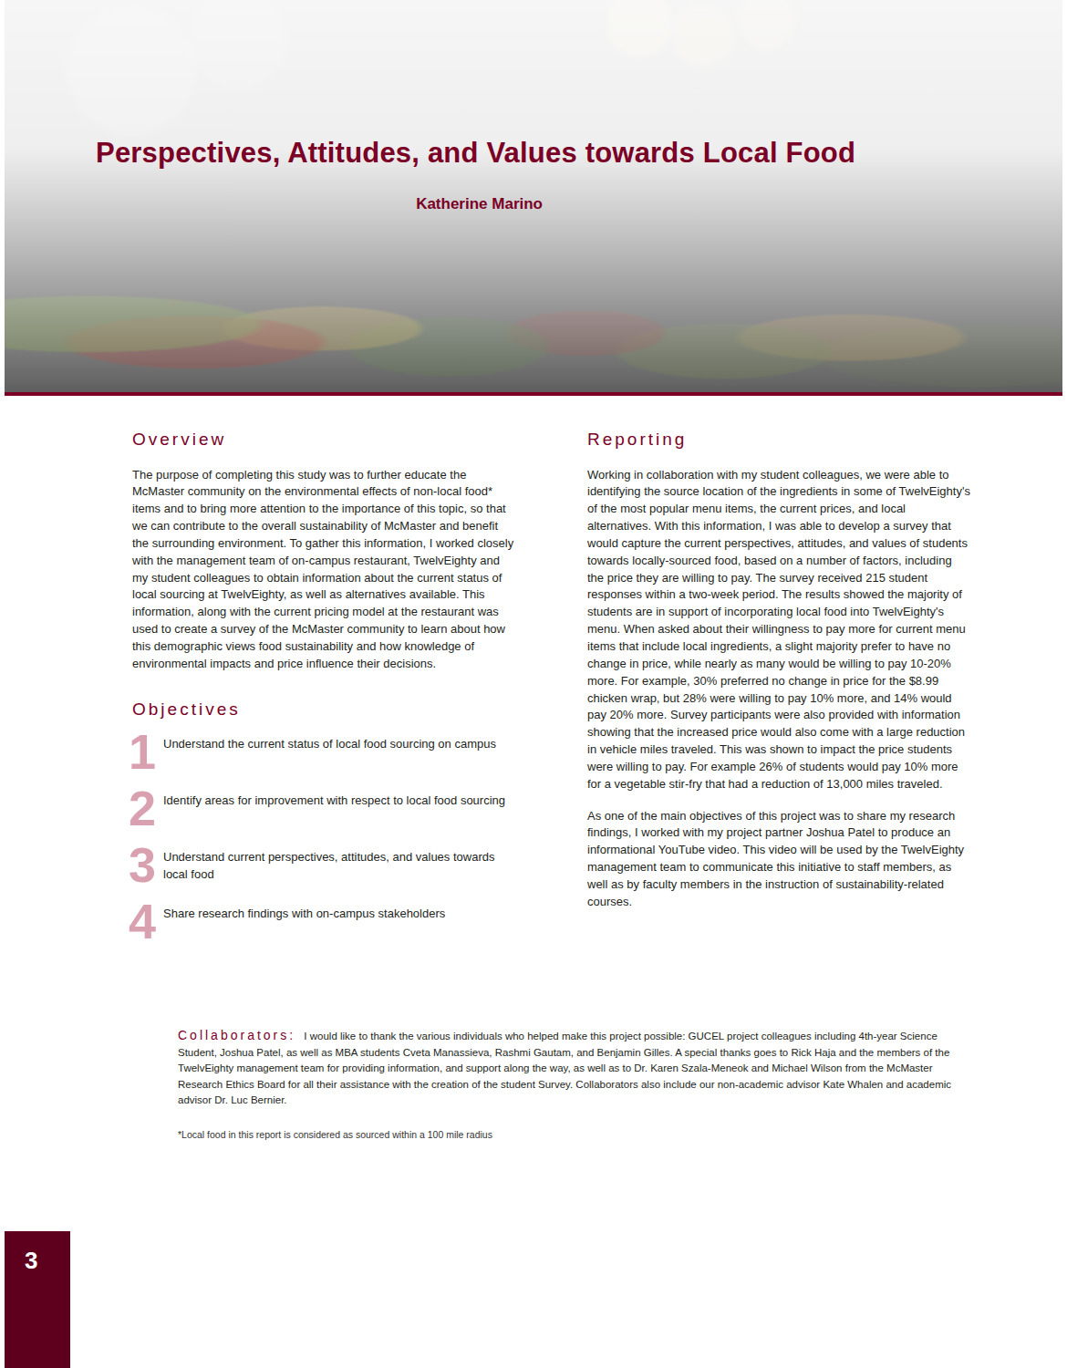Perspectives, Attitudes, and Values towards Local Food
Katherine Marino
Overview
The purpose of completing this study was to further educate the McMaster community on the environmental effects of non-local food* items and to bring more attention to the importance of this topic, so that we can contribute to the overall sustainability of McMaster and benefit the surrounding environment. To gather this information, I worked closely with the management team of on-campus restaurant, TwelvEighty and my student colleagues to obtain information about the current status of local sourcing at TwelvEighty, as well as alternatives available. This information, along with the current pricing model at the restaurant was used to create a survey of the McMaster community to learn about how this demographic views food sustainability and how knowledge of environmental impacts and price influence their decisions.
Objectives
Understand the current status of local food sourcing on campus
Identify areas for improvement with respect to local food sourcing
Understand current perspectives, attitudes, and values towards local food
Share research findings with on-campus stakeholders
Reporting
Working in collaboration with my student colleagues, we were able to identifying the source location of the ingredients in some of TwelvEighty's of the most popular menu items, the current prices, and local alternatives. With this information, I was able to develop a survey that would capture the current perspectives, attitudes, and values of students towards locally-sourced food, based on a number of factors, including the price they are willing to pay. The survey received 215 student responses within a two-week period. The results showed the majority of students are in support of incorporating local food into TwelvEighty's menu. When asked about their willingness to pay more for current menu items that include local ingredients, a slight majority prefer to have no change in price, while nearly as many would be willing to pay 10-20% more. For example, 30% preferred no change in price for the $8.99 chicken wrap, but 28% were willing to pay 10% more, and 14% would pay 20% more. Survey participants were also provided with information showing that the increased price would also come with a large reduction in vehicle miles traveled. This was shown to impact the price students were willing to pay. For example 26% of students would pay 10% more for a vegetable stir-fry that had a reduction of 13,000 miles traveled.
As one of the main objectives of this project was to share my research findings, I worked with my project partner Joshua Patel to produce an informational YouTube video. This video will be used by the TwelvEighty management team to communicate this initiative to staff members, as well as by faculty members in the instruction of sustainability-related courses.
Collaborators: I would like to thank the various individuals who helped make this project possible: GUCEL project colleagues including 4th-year Science Student, Joshua Patel, as well as MBA students Cveta Manassieva, Rashmi Gautam, and Benjamin Gilles. A special thanks goes to Rick Haja and the members of the TwelvEighty management team for providing information, and support along the way, as well as to Dr. Karen Szala-Meneok and Michael Wilson from the McMaster Research Ethics Board for all their assistance with the creation of the student Survey. Collaborators also include our non-academic advisor Kate Whalen and academic advisor Dr. Luc Bernier.
*Local food in this report is considered as sourced within a 100 mile radius
3